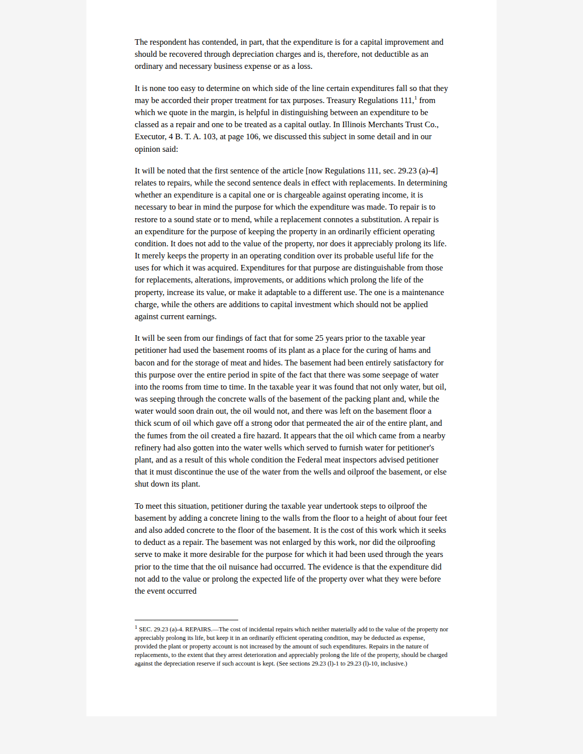The respondent has contended, in part, that the expenditure is for a capital improvement and should be recovered through depreciation charges and is, therefore, not deductible as an ordinary and necessary business expense or as a loss.
It is none too easy to determine on which side of the line certain expenditures fall so that they may be accorded their proper treatment for tax purposes. Treasury Regulations 111,1 from which we quote in the margin, is helpful in distinguishing between an expenditure to be classed as a repair and one to be treated as a capital outlay. In Illinois Merchants Trust Co., Executor, 4 B. T. A. 103, at page 106, we discussed this subject in some detail and in our opinion said:
It will be noted that the first sentence of the article [now Regulations 111, sec. 29.23 (a)-4] relates to repairs, while the second sentence deals in effect with replacements. In determining whether an expenditure is a capital one or is chargeable against operating income, it is necessary to bear in mind the purpose for which the expenditure was made. To repair is to restore to a sound state or to mend, while a replacement connotes a substitution. A repair is an expenditure for the purpose of keeping the property in an ordinarily efficient operating condition. It does not add to the value of the property, nor does it appreciably prolong its life. It merely keeps the property in an operating condition over its probable useful life for the uses for which it was acquired. Expenditures for that purpose are distinguishable from those for replacements, alterations, improvements, or additions which prolong the life of the property, increase its value, or make it adaptable to a different use. The one is a maintenance charge, while the others are additions to capital investment which should not be applied against current earnings.
It will be seen from our findings of fact that for some 25 years prior to the taxable year petitioner had used the basement rooms of its plant as a place for the curing of hams and bacon and for the storage of meat and hides. The basement had been entirely satisfactory for this purpose over the entire period in spite of the fact that there was some seepage of water into the rooms from time to time. In the taxable year it was found that not only water, but oil, was seeping through the concrete walls of the basement of the packing plant and, while the water would soon drain out, the oil would not, and there was left on the basement floor a thick scum of oil which gave off a strong odor that permeated the air of the entire plant, and the fumes from the oil created a fire hazard. It appears that the oil which came from a nearby refinery had also gotten into the water wells which served to furnish water for petitioner's plant, and as a result of this whole condition the Federal meat inspectors advised petitioner that it must discontinue the use of the water from the wells and oilproof the basement, or else shut down its plant.
To meet this situation, petitioner during the taxable year undertook steps to oilproof the basement by adding a concrete lining to the walls from the floor to a height of about four feet and also added concrete to the floor of the basement. It is the cost of this work which it seeks to deduct as a repair. The basement was not enlarged by this work, nor did the oilproofing serve to make it more desirable for the purpose for which it had been used through the years prior to the time that the oil nuisance had occurred. The evidence is that the expenditure did not add to the value or prolong the expected life of the property over what they were before the event occurred
1 SEC. 29.23 (a)-4. REPAIRS.—The cost of incidental repairs which neither materially add to the value of the property nor appreciably prolong its life, but keep it in an ordinarily efficient operating condition, may be deducted as expense, provided the plant or property account is not increased by the amount of such expenditures. Repairs in the nature of replacements, to the extent that they arrest deterioration and appreciably prolong the life of the property, should be charged against the depreciation reserve if such account is kept. (See sections 29.23 (l)-1 to 29.23 (l)-10, inclusive.)